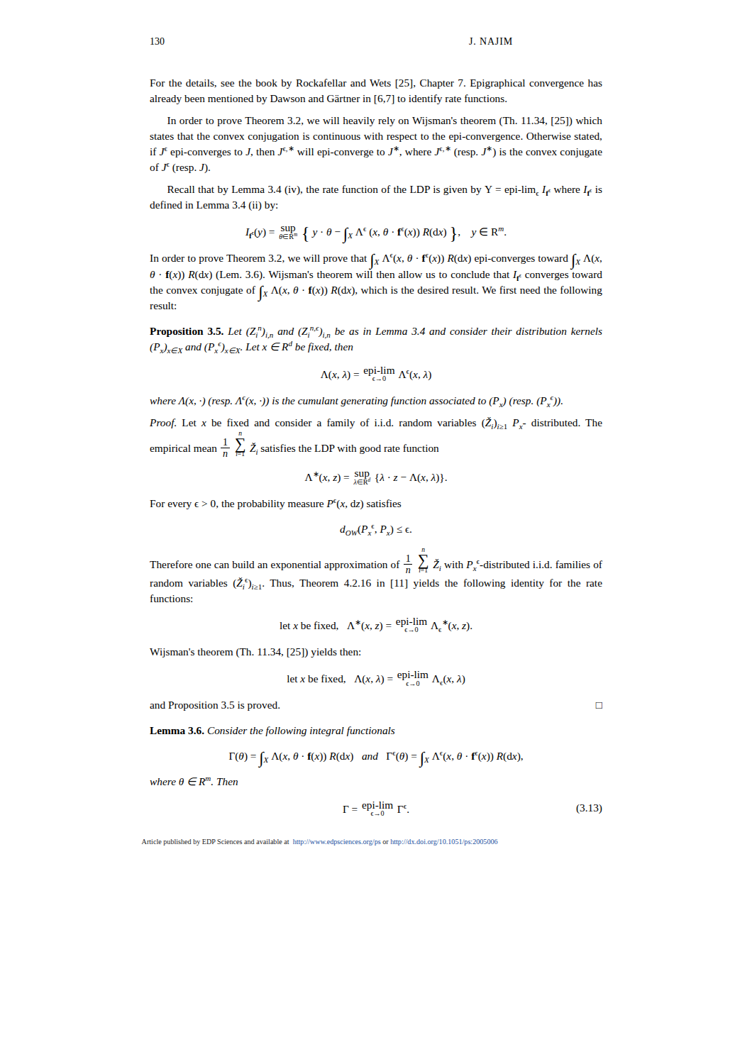130 J. NAJIM
For the details, see the book by Rockafellar and Wets [25], Chapter 7. Epigraphical convergence has already been mentioned by Dawson and Gärtner in [6,7] to identify rate functions.
In order to prove Theorem 3.2, we will heavily rely on Wijsman's theorem (Th. 11.34, [25]) which states that the convex conjugation is continuous with respect to the epi-convergence. Otherwise stated, if Jϵ epi-converges to J, then Jϵ,∗ will epi-converge to J∗, where Jϵ,∗ (resp. J∗) is the convex conjugate of Jϵ (resp. J).
Recall that by Lemma 3.4 (iv), the rate function of the LDP is given by Υ = epi-limϵ Ifϵ where Ifϵ is defined in Lemma 3.4 (ii) by:
Ifϵ(y) = sup θ∈Rm { y · θ − ∫X Λϵ (x, θ · fϵ(x)) R(dx) }, y ∈ Rm.
In order to prove Theorem 3.2, we will prove that ∫X Λϵ(x, θ · fϵ(x)) R(dx) epi-converges toward ∫X Λ(x, θ · f(x)) R(dx) (Lem. 3.6). Wijsman's theorem will then allow us to conclude that Ifϵ converges toward the convex conjugate of ∫X Λ(x, θ · f(x)) R(dx), which is the desired result. We first need the following result:
Proposition 3.5. Let (Zin)i,n and (Zin,ϵ)i,n be as in Lemma 3.4 and consider their distribution kernels (Px)x∈X and (Pxϵ)x∈X. Let x ∈ Rd be fixed, then
Λ(x, λ) = epi-lim ϵ→0 Λϵ(x, λ)
where Λ(x, ·) (resp. Λϵ(x, ·)) is the cumulant generating function associated to (Px) (resp. (Pxϵ)).
Proof. Let x be fixed and consider a family of i.i.d. random variables (Ži)i≥1 Px- distributed. The empirical mean 1 n n∑i=1 Ži satisfies the LDP with good rate function
Λ∗(x, z) = sup λ∈Rd {λ · z − Λ(x, λ)}.
For every ϵ > 0, the probability measure Pϵ(x, dz) satisfies
dOW(Pxϵ, Px) ≤ ϵ.
Therefore one can build an exponential approximation of 1 n n∑i=1 Ži with Pxϵ-distributed i.i.d. families of random variables (Žiϵ)i≥1. Thus, Theorem 4.2.16 in [11] yields the following identity for the rate functions:
let x be fixed, Λ∗(x, z) = epi-lim ϵ→0 Λϵ∗(x, z).
Wijsman's theorem (Th. 11.34, [25]) yields then:
let x be fixed, Λ(x, λ) = epi-lim ϵ→0 Λϵ(x, λ)
and Proposition 3.5 is proved. □
Lemma 3.6. Consider the following integral functionals
Γ(θ) = ∫X Λ(x, θ · f(x)) R(dx) and Γϵ(θ) = ∫X Λϵ(x, θ · fϵ(x)) R(dx),
where θ ∈ Rm. Then
Γ = epi-lim ϵ→0 Γϵ. (3.13)
Article published by EDP Sciences and available at http://www.edpsciences.org/ps or http://dx.doi.org/10.1051/ps:2005006